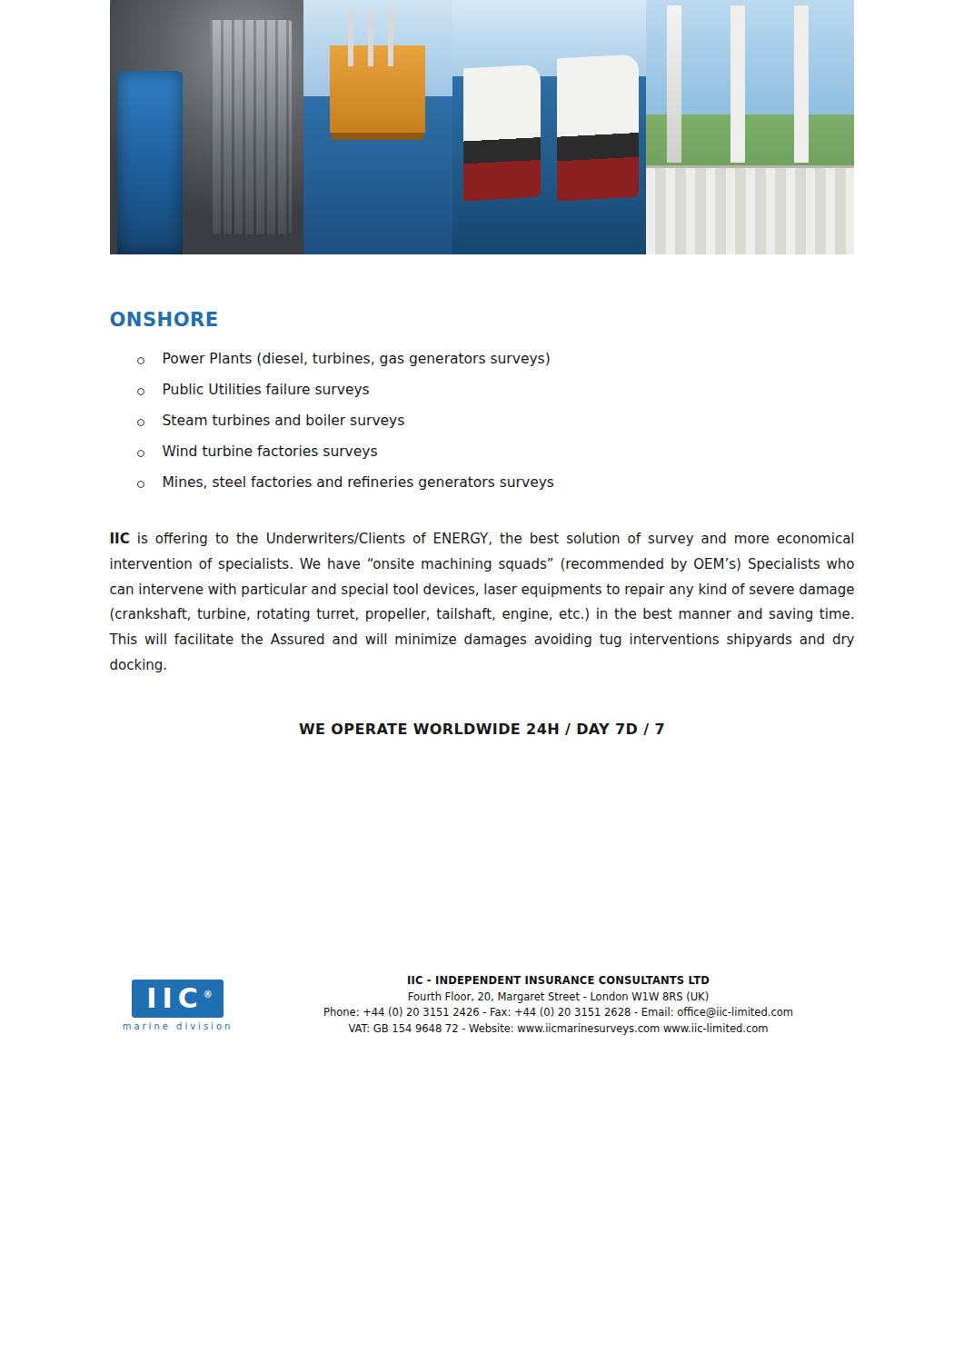ONSHORE
Power Plants (diesel, turbines, gas generators surveys)
Public Utilities failure surveys
Steam turbines and boiler surveys
Wind turbine factories surveys
Mines, steel factories and refineries generators surveys
IIC is offering to the Underwriters/Clients of ENERGY, the best solution of survey and more economical intervention of specialists. We have “onsite machining squads” (recommended by OEM’s) Specialists who can intervene with particular and special tool devices, laser equipments to repair any kind of severe damage (crankshaft, turbine, rotating turret, propeller, tailshaft, engine, etc.) in the best manner and saving time. This will facilitate the Assured and will minimize damages avoiding tug interventions shipyards and dry docking.
WE OPERATE WORLDWIDE 24H / DAY 7D / 7
IIC® marine division
IIC - INDEPENDENT INSURANCE CONSULTANTS LTD
Fourth Floor, 20, Margaret Street - London W1W 8RS (UK)
Phone: +44 (0) 20 3151 2426 - Fax: +44 (0) 20 3151 2628 - Email: office@iic-limited.com
VAT: GB 154 9648 72 - Website: www.iicmarinesurveys.com www.iic-limited.com